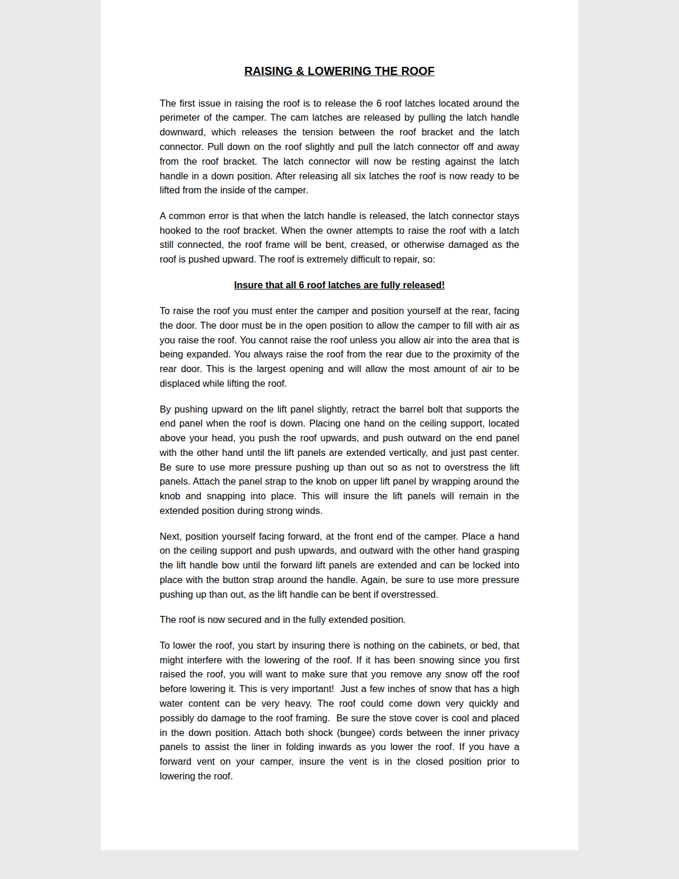RAISING & LOWERING THE ROOF
The first issue in raising the roof is to release the 6 roof latches located around the perimeter of the camper. The cam latches are released by pulling the latch handle downward, which releases the tension between the roof bracket and the latch connector. Pull down on the roof slightly and pull the latch connector off and away from the roof bracket. The latch connector will now be resting against the latch handle in a down position. After releasing all six latches the roof is now ready to be lifted from the inside of the camper.
A common error is that when the latch handle is released, the latch connector stays hooked to the roof bracket. When the owner attempts to raise the roof with a latch still connected, the roof frame will be bent, creased, or otherwise damaged as the roof is pushed upward. The roof is extremely difficult to repair, so:
Insure that all 6 roof latches are fully released!
To raise the roof you must enter the camper and position yourself at the rear, facing the door. The door must be in the open position to allow the camper to fill with air as you raise the roof. You cannot raise the roof unless you allow air into the area that is being expanded. You always raise the roof from the rear due to the proximity of the rear door. This is the largest opening and will allow the most amount of air to be displaced while lifting the roof.
By pushing upward on the lift panel slightly, retract the barrel bolt that supports the end panel when the roof is down. Placing one hand on the ceiling support, located above your head, you push the roof upwards, and push outward on the end panel with the other hand until the lift panels are extended vertically, and just past center. Be sure to use more pressure pushing up than out so as not to overstress the lift panels. Attach the panel strap to the knob on upper lift panel by wrapping around the knob and snapping into place. This will insure the lift panels will remain in the extended position during strong winds.
Next, position yourself facing forward, at the front end of the camper. Place a hand on the ceiling support and push upwards, and outward with the other hand grasping the lift handle bow until the forward lift panels are extended and can be locked into place with the button strap around the handle. Again, be sure to use more pressure pushing up than out, as the lift handle can be bent if overstressed.
The roof is now secured and in the fully extended position.
To lower the roof, you start by insuring there is nothing on the cabinets, or bed, that might interfere with the lowering of the roof. If it has been snowing since you first raised the roof, you will want to make sure that you remove any snow off the roof before lowering it. This is very important! Just a few inches of snow that has a high water content can be very heavy. The roof could come down very quickly and possibly do damage to the roof framing. Be sure the stove cover is cool and placed in the down position. Attach both shock (bungee) cords between the inner privacy panels to assist the liner in folding inwards as you lower the roof. If you have a forward vent on your camper, insure the vent is in the closed position prior to lowering the roof.